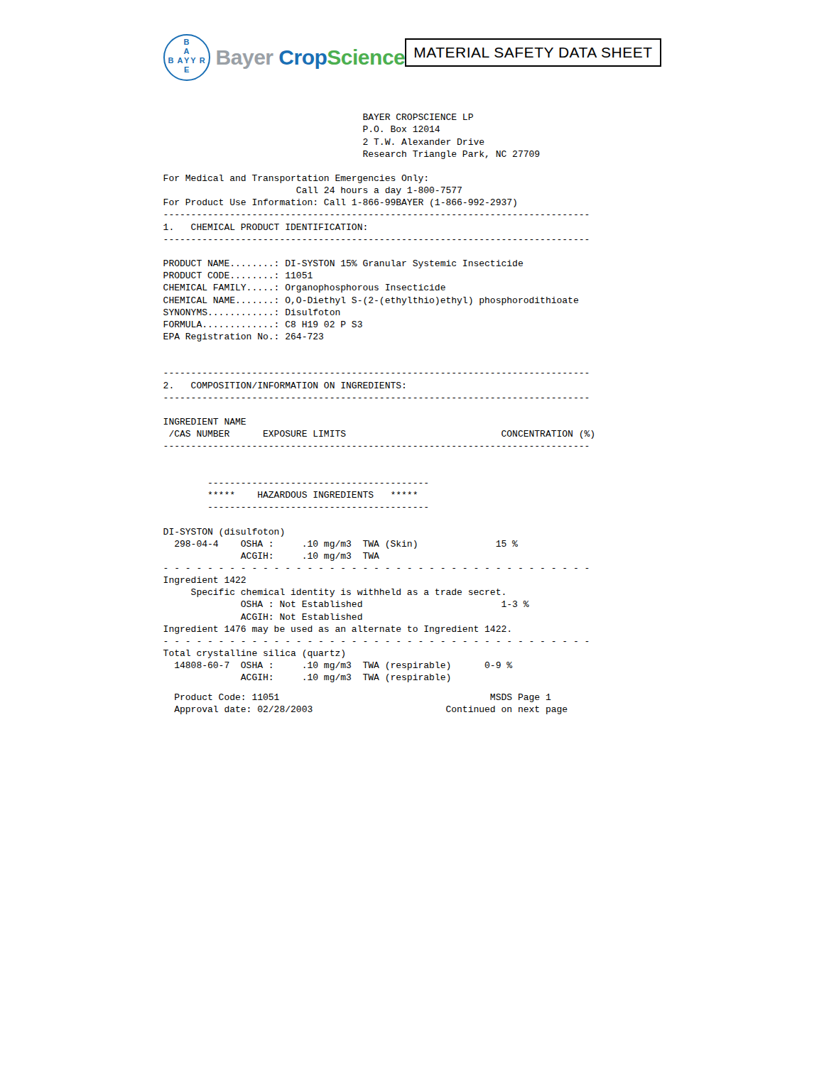B A Y E B A Y R
Bayer Crop Science
MATERIAL SAFETY DATA SHEET
                                    BAYER CROPSCIENCE LP
                                    P.O. Box 12014
                                    2 T.W. Alexander Drive
                                    Research Triangle Park, NC 27709

For Medical and Transportation Emergencies Only:
                        Call 24 hours a day 1-800-7577
For Product Use Information: Call 1-866-99BAYER (1-866-992-2937)
-----------------------------------------------------------------------------
1.   CHEMICAL PRODUCT IDENTIFICATION:
-----------------------------------------------------------------------------

PRODUCT NAME........: DI-SYSTON 15% Granular Systemic Insecticide
PRODUCT CODE........: 11051
CHEMICAL FAMILY.....: Organophosphorous Insecticide
CHEMICAL NAME.......: O,O-Diethyl S-(2-(ethylthio)ethyl) phosphorodithioate
SYNONYMS............: Disulfoton
FORMULA.............: C8 H19 02 P S3
EPA Registration No.: 264-723


-----------------------------------------------------------------------------
2.   COMPOSITION/INFORMATION ON INGREDIENTS:
-----------------------------------------------------------------------------

INGREDIENT NAME
 /CAS NUMBER      EXPOSURE LIMITS                            CONCENTRATION (%)
-----------------------------------------------------------------------------


        ----------------------------------------
        *****    HAZARDOUS INGREDIENTS   *****
        ----------------------------------------

DI-SYSTON (disulfoton)
  298-04-4    OSHA :     .10 mg/m3  TWA (Skin)              15 %
              ACGIH:     .10 mg/m3  TWA
- - - - - - - - - - - - - - - - - - - - - - - - - - - - - - - - - - - - - - -
Ingredient 1422
     Specific chemical identity is withheld as a trade secret.
              OSHA : Not Established                         1-3 %
              ACGIH: Not Established
Ingredient 1476 may be used as an alternate to Ingredient 1422.
- - - - - - - - - - - - - - - - - - - - - - - - - - - - - - - - - - - - - - -
Total crystalline silica (quartz)
  14808-60-7  OSHA :     .10 mg/m3  TWA (respirable)      0-9 %
              ACGIH:     .10 mg/m3  TWA (respirable)
  Product Code: 11051                                      MSDS Page 1
  Approval date: 02/28/2003                        Continued on next page